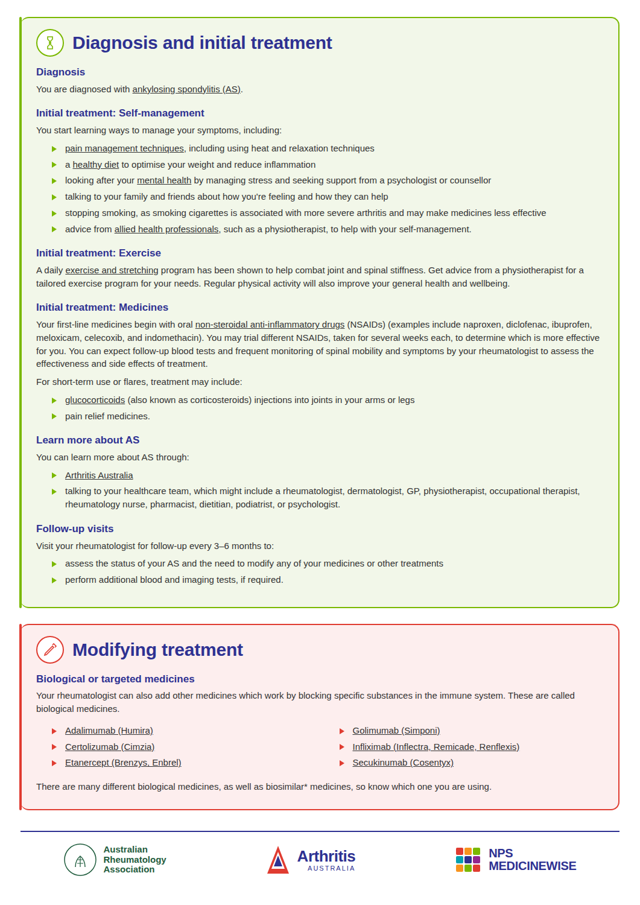Diagnosis and initial treatment
Diagnosis
You are diagnosed with ankylosing spondylitis (AS).
Initial treatment: Self-management
You start learning ways to manage your symptoms, including:
pain management techniques, including using heat and relaxation techniques
a healthy diet to optimise your weight and reduce inflammation
looking after your mental health by managing stress and seeking support from a psychologist or counsellor
talking to your family and friends about how you're feeling and how they can help
stopping smoking, as smoking cigarettes is associated with more severe arthritis and may make medicines less effective
advice from allied health professionals, such as a physiotherapist, to help with your self-management.
Initial treatment: Exercise
A daily exercise and stretching program has been shown to help combat joint and spinal stiffness. Get advice from a physiotherapist for a tailored exercise program for your needs. Regular physical activity will also improve your general health and wellbeing.
Initial treatment: Medicines
Your first-line medicines begin with oral non-steroidal anti-inflammatory drugs (NSAIDs) (examples include naproxen, diclofenac, ibuprofen, meloxicam, celecoxib, and indomethacin). You may trial different NSAIDs, taken for several weeks each, to determine which is more effective for you. You can expect follow-up blood tests and frequent monitoring of spinal mobility and symptoms by your rheumatologist to assess the effectiveness and side effects of treatment.
For short-term use or flares, treatment may include:
glucocorticoids (also known as corticosteroids) injections into joints in your arms or legs
pain relief medicines.
Learn more about AS
You can learn more about AS through:
Arthritis Australia
talking to your healthcare team, which might include a rheumatologist, dermatologist, GP, physiotherapist, occupational therapist, rheumatology nurse, pharmacist, dietitian, podiatrist, or psychologist.
Follow-up visits
Visit your rheumatologist for follow-up every 3–6 months to:
assess the status of your AS and the need to modify any of your medicines or other treatments
perform additional blood and imaging tests, if required.
Modifying treatment
Biological or targeted medicines
Your rheumatologist can also add other medicines which work by blocking specific substances in the immune system. These are called biological medicines.
Adalimumab (Humira)
Certolizumab (Cimzia)
Etanercept (Brenzys, Enbrel)
Golimumab (Simponi)
Infliximab (Inflectra, Remicade, Renflexis)
Secukinumab (Cosentyx)
There are many different biological medicines, as well as biosimilar* medicines, so know which one you are using.
Australian
Rheumatology
Association
Arthritis
AUSTRALIA
NPS
MEDICINEWISE